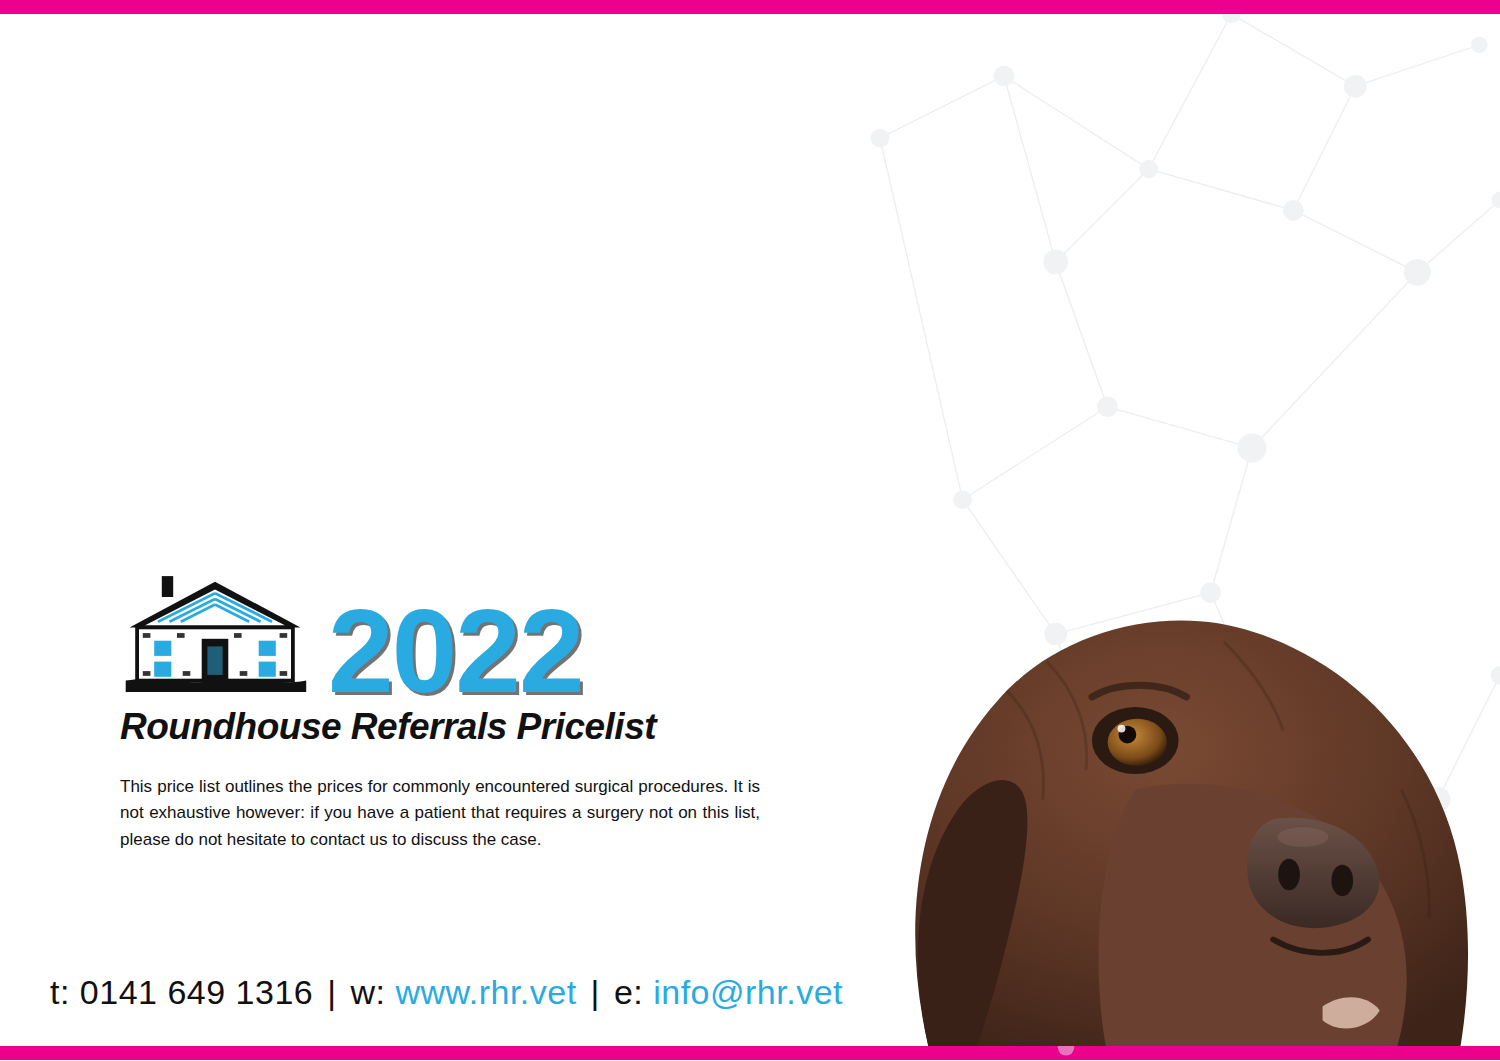2022
Roundhouse Referrals Pricelist
This price list outlines the prices for commonly encountered surgical procedures. It is not exhaustive however: if you have a patient that requires a surgery not on this list, please do not hesitate to contact us to discuss the case.
t: 0141 649 1316 | w: www.rhr.vet | e: info@rhr.vet